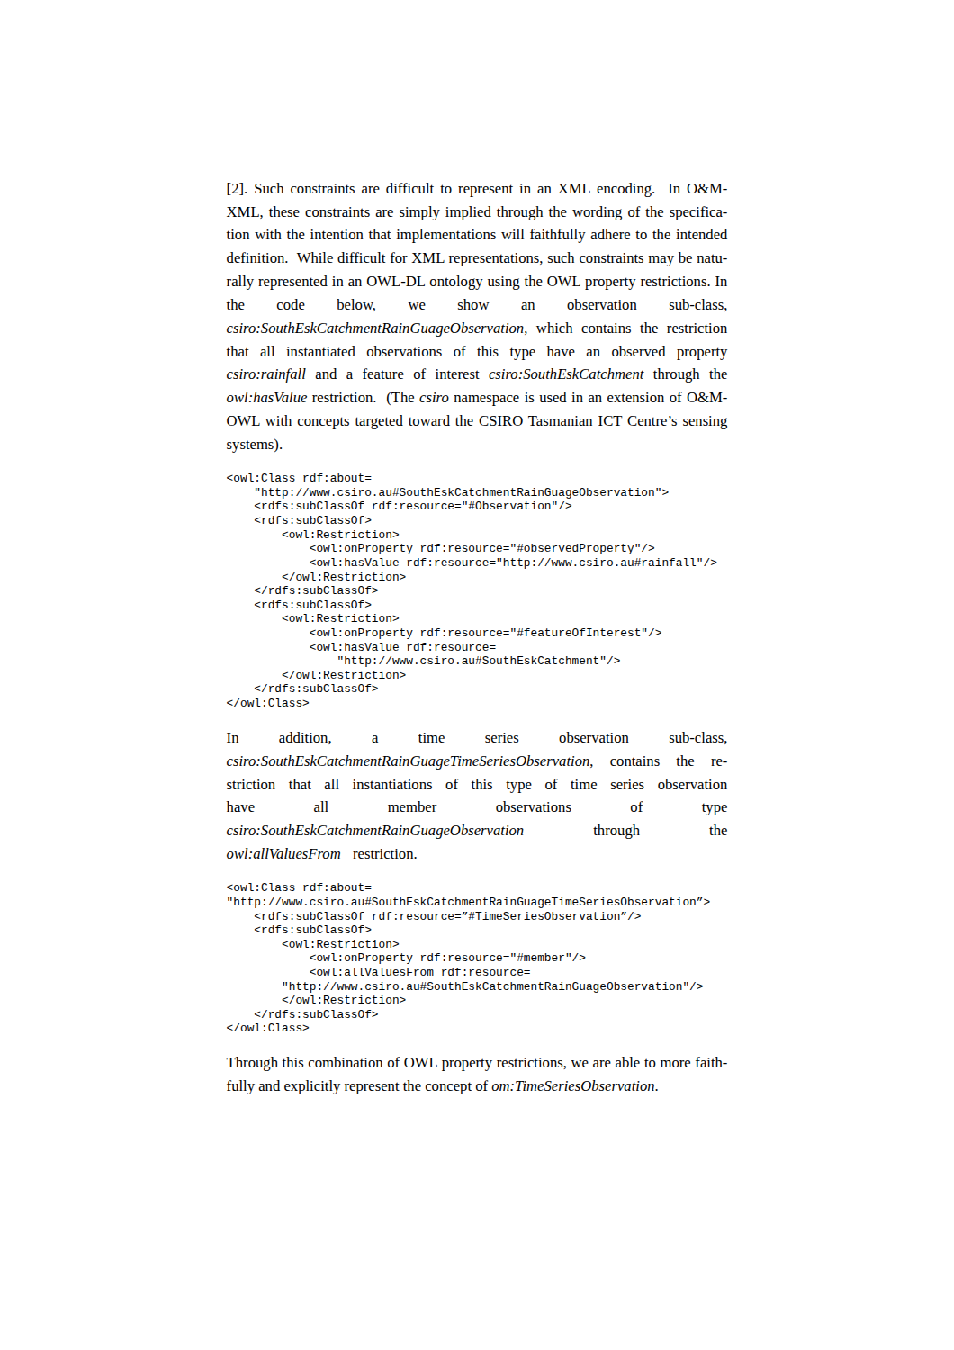[2]. Such constraints are difficult to represent in an XML encoding. In O&M-XML, these constraints are simply implied through the wording of the specification with the intention that implementations will faithfully adhere to the intended definition. While difficult for XML representations, such constraints may be naturally represented in an OWL-DL ontology using the OWL property restrictions. In the code below, we show an observation sub-class, csiro:SouthEskCatchmentRainGuageObservation, which contains the restriction that all instantiated observations of this type have an observed property csiro:rainfall and a feature of interest csiro:SouthEskCatchment through the owl:hasValue restriction. (The csiro namespace is used in an extension of O&M-OWL with concepts targeted toward the CSIRO Tasmanian ICT Centre’s sensing systems).
<owl:Class rdf:about=
    "http://www.csiro.au#SouthEskCatchmentRainGuageObservation">
    <rdfs:subClassOf rdf:resource="#Observation"/>
    <rdfs:subClassOf>
        <owl:Restriction>
            <owl:onProperty rdf:resource="#observedProperty"/>
            <owl:hasValue rdf:resource="http://www.csiro.au#rainfall"/>
        </owl:Restriction>
    </rdfs:subClassOf>
    <rdfs:subClassOf>
        <owl:Restriction>
            <owl:onProperty rdf:resource="#featureOfInterest"/>
            <owl:hasValue rdf:resource=
                "http://www.csiro.au#SouthEskCatchment"/>
        </owl:Restriction>
    </rdfs:subClassOf>
</owl:Class>
In addition, a time series observation sub-class, csiro:SouthEskCatchmentRainGuageTimeSeriesObservation, contains the restriction that all instantiations of this type of time series observation have all member observations of type csiro:SouthEskCatchmentRainGuageObservation through the owl:allValuesFrom restriction.
<owl:Class rdf:about=
"http://www.csiro.au#SouthEskCatchmentRainGuageTimeSeriesObservation”>
    <rdfs:subClassOf rdf:resource=”#TimeSeriesObservation”/>
    <rdfs:subClassOf>
        <owl:Restriction>
            <owl:onProperty rdf:resource="#member"/>
            <owl:allValuesFrom rdf:resource=
        "http://www.csiro.au#SouthEskCatchmentRainGuageObservation"/>
        </owl:Restriction>
    </rdfs:subClassOf>
</owl:Class>
Through this combination of OWL property restrictions, we are able to more faithfully and explicitly represent the concept of om:TimeSeriesObservation.